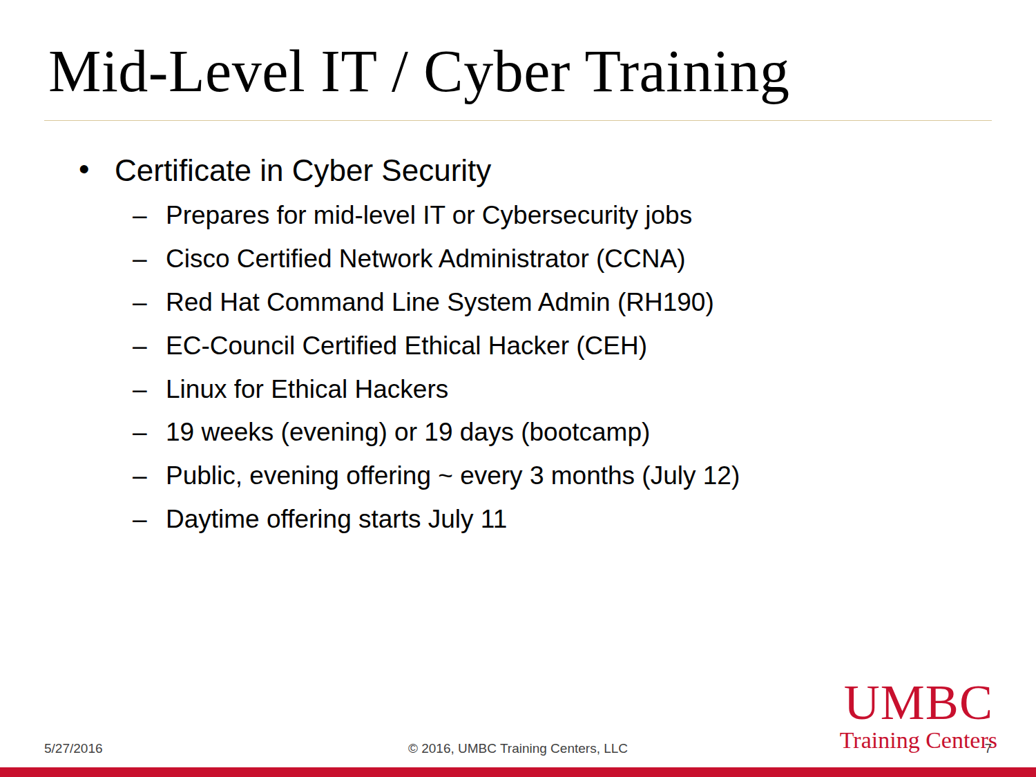Mid-Level IT / Cyber Training
Certificate in Cyber Security
Prepares for mid-level IT or Cybersecurity jobs
Cisco Certified Network Administrator (CCNA)
Red Hat Command Line System Admin (RH190)
EC-Council Certified Ethical Hacker (CEH)
Linux for Ethical Hackers
19 weeks (evening) or 19 days (bootcamp)
Public, evening offering ~ every 3 months (July 12)
Daytime offering starts July 11
UMBC
Training Centers
5/27/2016
© 2016, UMBC Training Centers, LLC
7